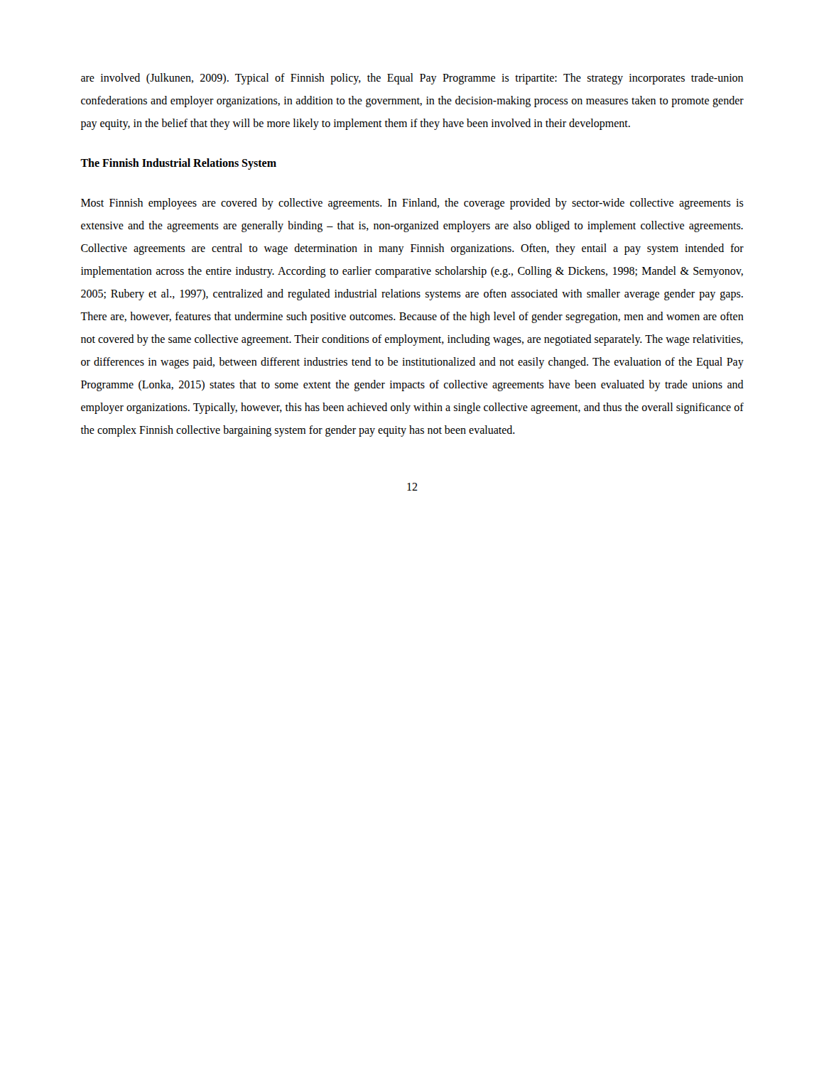are involved (Julkunen, 2009). Typical of Finnish policy, the Equal Pay Programme is tripartite: The strategy incorporates trade-union confederations and employer organizations, in addition to the government, in the decision-making process on measures taken to promote gender pay equity, in the belief that they will be more likely to implement them if they have been involved in their development.
The Finnish Industrial Relations System
Most Finnish employees are covered by collective agreements. In Finland, the coverage provided by sector-wide collective agreements is extensive and the agreements are generally binding – that is, non-organized employers are also obliged to implement collective agreements. Collective agreements are central to wage determination in many Finnish organizations. Often, they entail a pay system intended for implementation across the entire industry. According to earlier comparative scholarship (e.g., Colling & Dickens, 1998; Mandel & Semyonov, 2005; Rubery et al., 1997), centralized and regulated industrial relations systems are often associated with smaller average gender pay gaps. There are, however, features that undermine such positive outcomes. Because of the high level of gender segregation, men and women are often not covered by the same collective agreement. Their conditions of employment, including wages, are negotiated separately. The wage relativities, or differences in wages paid, between different industries tend to be institutionalized and not easily changed. The evaluation of the Equal Pay Programme (Lonka, 2015) states that to some extent the gender impacts of collective agreements have been evaluated by trade unions and employer organizations. Typically, however, this has been achieved only within a single collective agreement, and thus the overall significance of the complex Finnish collective bargaining system for gender pay equity has not been evaluated.
12